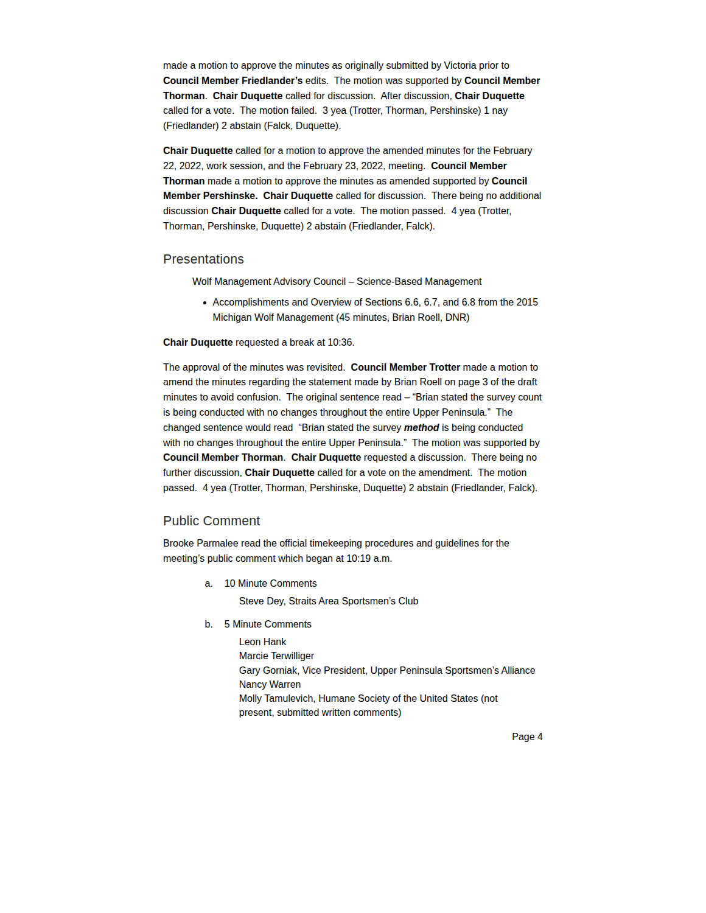made a motion to approve the minutes as originally submitted by Victoria prior to Council Member Friedlander’s edits. The motion was supported by Council Member Thorman. Chair Duquette called for discussion. After discussion, Chair Duquette called for a vote. The motion failed. 3 yea (Trotter, Thorman, Pershinske) 1 nay (Friedlander) 2 abstain (Falck, Duquette).
Chair Duquette called for a motion to approve the amended minutes for the February 22, 2022, work session, and the February 23, 2022, meeting. Council Member Thorman made a motion to approve the minutes as amended supported by Council Member Pershinske. Chair Duquette called for discussion. There being no additional discussion Chair Duquette called for a vote. The motion passed. 4 yea (Trotter, Thorman, Pershinske, Duquette) 2 abstain (Friedlander, Falck).
Presentations
Wolf Management Advisory Council – Science-Based Management
Accomplishments and Overview of Sections 6.6, 6.7, and 6.8 from the 2015 Michigan Wolf Management (45 minutes, Brian Roell, DNR)
Chair Duquette requested a break at 10:36.
The approval of the minutes was revisited. Council Member Trotter made a motion to amend the minutes regarding the statement made by Brian Roell on page 3 of the draft minutes to avoid confusion. The original sentence read – “Brian stated the survey count is being conducted with no changes throughout the entire Upper Peninsula.” The changed sentence would read “Brian stated the survey method is being conducted with no changes throughout the entire Upper Peninsula.” The motion was supported by Council Member Thorman. Chair Duquette requested a discussion. There being no further discussion, Chair Duquette called for a vote on the amendment. The motion passed. 4 yea (Trotter, Thorman, Pershinske, Duquette) 2 abstain (Friedlander, Falck).
Public Comment
Brooke Parmalee read the official timekeeping procedures and guidelines for the meeting’s public comment which began at 10:19 a.m.
10 Minute Comments
Steve Dey, Straits Area Sportsmen’s Club
5 Minute Comments
Leon Hank
Marcie Terwilliger
Gary Gorniak, Vice President, Upper Peninsula Sportsmen’s Alliance
Nancy Warren
Molly Tamulevich, Humane Society of the United States (not
present, submitted written comments)
Page 4